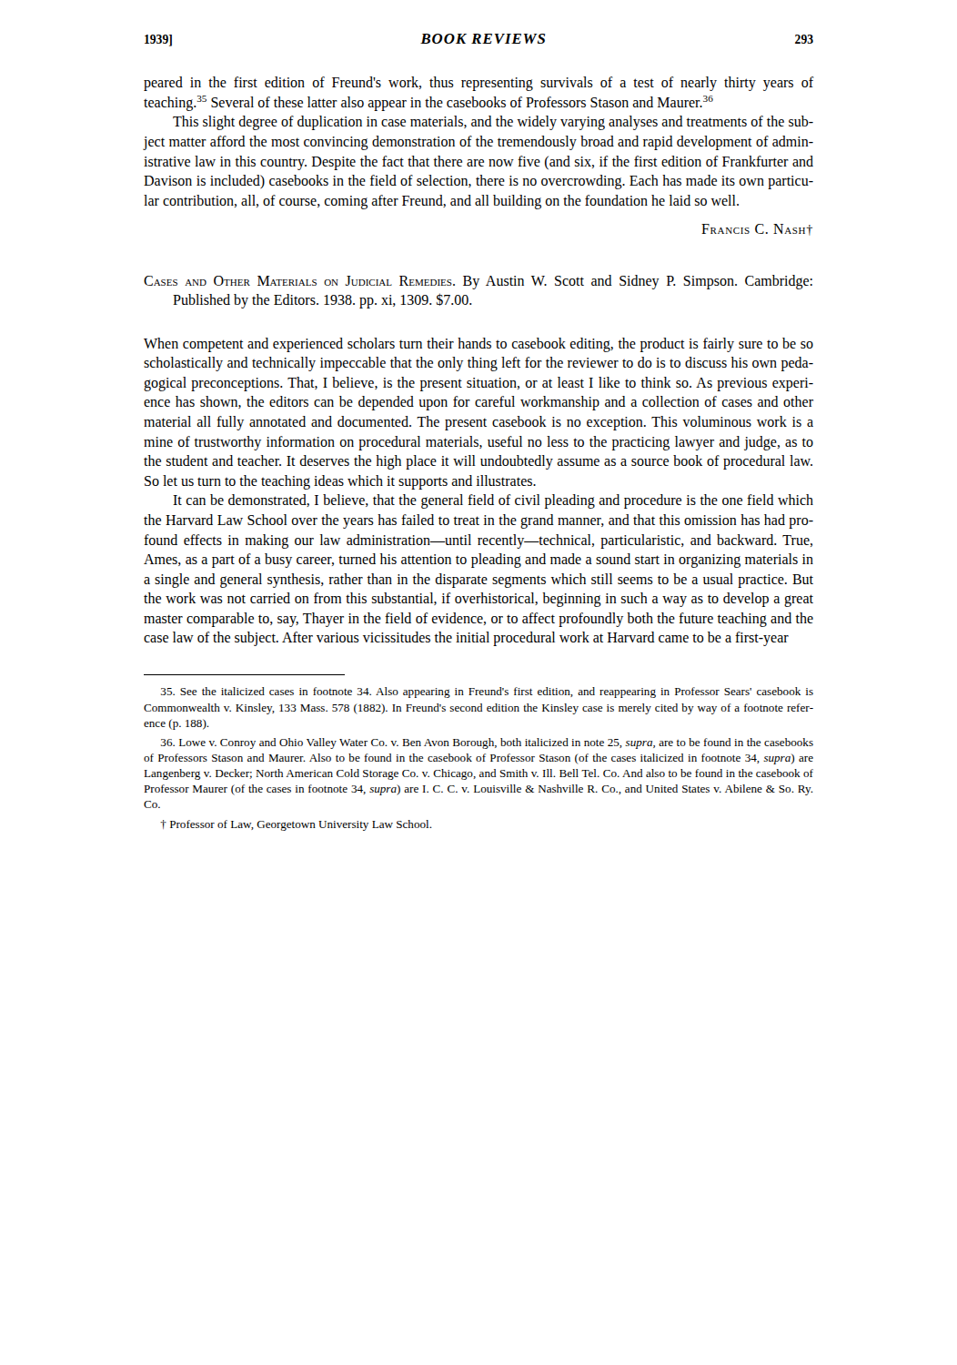1939] BOOK REVIEWS 293
peared in the first edition of Freund's work, thus representing survivals of a test of nearly thirty years of teaching.35 Several of these latter also appear in the casebooks of Professors Stason and Maurer.36
This slight degree of duplication in case materials, and the widely varying analyses and treatments of the subject matter afford the most convincing demonstration of the tremendously broad and rapid development of administrative law in this country. Despite the fact that there are now five (and six, if the first edition of Frankfurter and Davison is included) casebooks in the field of selection, there is no overcrowding. Each has made its own particular contribution, all, of course, coming after Freund, and all building on the foundation he laid so well.
Francis C. Nash†
Cases and Other Materials on Judicial Remedies. By Austin W. Scott and Sidney P. Simpson. Cambridge: Published by the Editors. 1938. pp. xi, 1309. $7.00.
When competent and experienced scholars turn their hands to casebook editing, the product is fairly sure to be so scholastically and technically impeccable that the only thing left for the reviewer to do is to discuss his own pedagogical preconceptions. That, I believe, is the present situation, or at least I like to think so. As previous experience has shown, the editors can be depended upon for careful workmanship and a collection of cases and other material all fully annotated and documented. The present casebook is no exception. This voluminous work is a mine of trustworthy information on procedural materials, useful no less to the practicing lawyer and judge, as to the student and teacher. It deserves the high place it will undoubtedly assume as a source book of procedural law. So let us turn to the teaching ideas which it supports and illustrates.
It can be demonstrated, I believe, that the general field of civil pleading and procedure is the one field which the Harvard Law School over the years has failed to treat in the grand manner, and that this omission has had profound effects in making our law administration—until recently—technical, particularistic, and backward. True, Ames, as a part of a busy career, turned his attention to pleading and made a sound start in organizing materials in a single and general synthesis, rather than in the disparate segments which still seems to be a usual practice. But the work was not carried on from this substantial, if overhistorical, beginning in such a way as to develop a great master comparable to, say, Thayer in the field of evidence, or to affect profoundly both the future teaching and the case law of the subject. After various vicissitudes the initial procedural work at Harvard came to be a first-year
35. See the italicized cases in footnote 34. Also appearing in Freund's first edition, and reappearing in Professor Sears' casebook is Commonwealth v. Kinsley, 133 Mass. 578 (1882). In Freund's second edition the Kinsley case is merely cited by way of a footnote reference (p. 188).
36. Lowe v. Conroy and Ohio Valley Water Co. v. Ben Avon Borough, both italicized in note 25, supra, are to be found in the casebooks of Professors Stason and Maurer. Also to be found in the casebook of Professor Stason (of the cases italicized in footnote 34, supra) are Langenberg v. Decker; North American Cold Storage Co. v. Chicago, and Smith v. Ill. Bell Tel. Co. And also to be found in the casebook of Professor Maurer (of the cases in footnote 34, supra) are I. C. C. v. Louisville & Nashville R. Co., and United States v. Abilene & So. Ry. Co.
† Professor of Law, Georgetown University Law School.